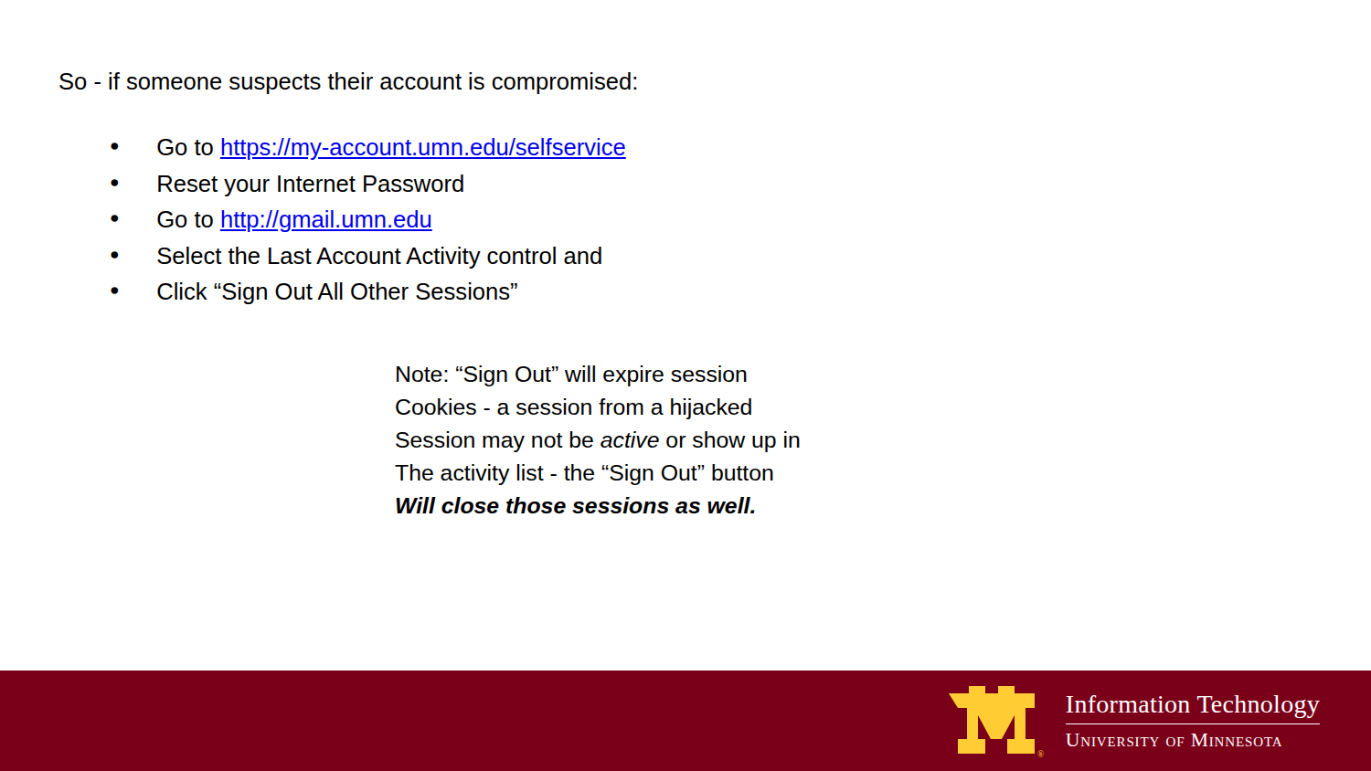So - if someone suspects their account is compromised:
Go to https://my-account.umn.edu/selfservice
Reset your Internet Password
Go to http://gmail.umn.edu
Select the Last Account Activity control and
Click “Sign Out All Other Sessions”
Note: “Sign Out” will expire session
Cookies - a session from a hijacked
Session may not be active or show up in
The activity list - the “Sign Out” button
Will close those sessions as well.
®
Information Technology
University of Minnesota